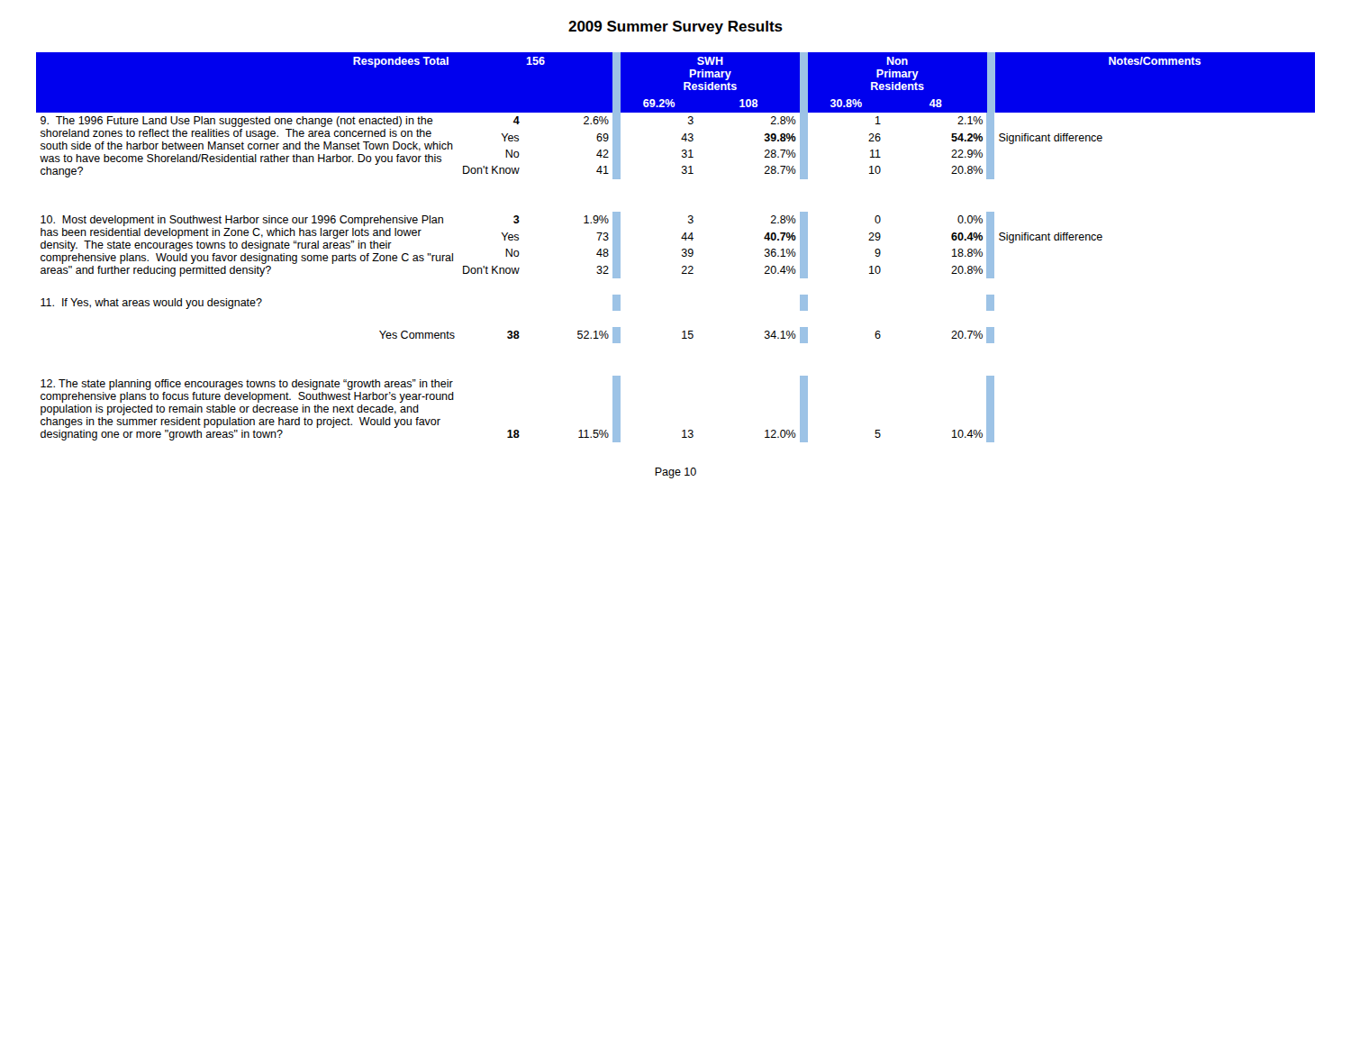2009 Summer Survey Results
| Respondees Total | 156 | | SWH Primary Residents | | Non Primary Residents | | Notes/Comments |
| --- | --- | --- | --- | --- | --- | --- | --- |
| | | | | 69.2% | 108 | | 30.8% | 48 | | |
| 9. The 1996 Future Land Use Plan suggested one change (not enacted) in the shoreland zones to reflect the realities of usage. The area concerned is on the south side of the harbor between Manset corner and the Manset Town Dock, which was to have become Shoreland/Residential rather than Harbor. Do you favor this change? | 4 | 2.6% | | 3 | 2.8% | | 1 | 2.1% | | |
| Yes | 69 | | 43 | 39.8% | | 26 | 54.2% | | Significant difference |
| No | 42 | | 31 | 28.7% | | 11 | 22.9% | | |
| Don't Know | 41 | | 31 | 28.7% | | 10 | 20.8% | | |
| 10. Most development in Southwest Harbor since our 1996 Comprehensive Plan has been residential development in Zone C, which has larger lots and lower density. The state encourages towns to designate “rural areas” in their comprehensive plans. Would you favor designating some parts of Zone C as "rural areas" and further reducing permitted density? | 3 | 1.9% | | 3 | 2.8% | | 0 | 0.0% | | |
| Yes | 73 | | 44 | 40.7% | | 29 | 60.4% | | Significant difference |
| No | 48 | | 39 | 36.1% | | 9 | 18.8% | | |
| Don't Know | 32 | | 22 | 20.4% | | 10 | 20.8% | | |
| 11. If Yes, what areas would you designate? | | | | | | | | | | |
| Yes Comments | 38 | 52.1% | | 15 | 34.1% | | 6 | 20.7% | | |
| 12. The state planning office encourages towns to designate “growth areas” in their comprehensive plans to focus future development. Southwest Harbor’s year-round population is projected to remain stable or decrease in the next decade, and changes in the summer resident population are hard to project. Would you favor designating one or more "growth areas" in town? | 18 | 11.5% | | 13 | 12.0% | | 5 | 10.4% | | |
Page 10